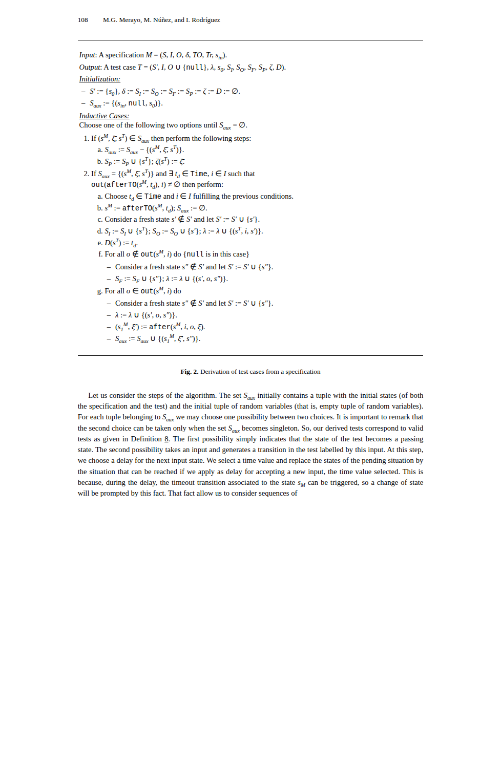108 M.G. Merayo, M. Núñez, and I. Rodríguez
Input: A specification M = (S, I, O, δ, TO, Tr, sin).
Output: A test case T = (S′, I, O ∪ {null}, λ, s0, SI, SO, SF, SP, ζ, D).
Initialization:
S′ := {s0}, δ := SI := SO := SF := SP := ζ := D := ∅.
Saux := {(sin, null, s0)}.
Inductive Cases:
Choose one of the following two options until Saux = ∅.
If (sM, ξ̄, sT) ∈ Saux then perform the following steps:
Saux := Saux − {(sM, ξ̄, sT)}.
SP := SP ∪ {sT}; ζ(sT) := ξ̄.
If Saux = {(sM, ξ̄, sT)} and ∃ td ∈ Time, i ∈ I such that
out(afterTO(sM, td), i) ≠ ∅ then perform:
Choose td ∈ Time and i ∈ I fulfilling the previous conditions.
sM := afterTO(sM, td); Saux := ∅.
Consider a fresh state s′ ∉ S′ and let S′ := S′ ∪ {s′}.
SI := SI ∪ {sT}; SO := SO ∪ {s′}; λ := λ ∪ {(sT, i, s′)}.
D(sT) := td.
For all o ∉ out(sM, i) do {null is in this case}
Consider a fresh state s″ ∉ S′ and let S′ := S′ ∪ {s″}.
SF := SF ∪ {s″}; λ := λ ∪ {(s′, o, s″)}.
For all o ∈ out(sM, i) do
Consider a fresh state s″ ∉ S′ and let S′ := S′ ∪ {s″}.
λ := λ ∪ {(s′, o, s″)}.
(s1M, ξ̄′) := after(sM, i, o, ξ̄).
Saux := Saux ∪ {(s1M, ξ̄′, s″)}.
Fig. 2. Derivation of test cases from a specification
Let us consider the steps of the algorithm. The set Saux initially contains a tuple with the initial states (of both the specification and the test) and the initial tuple of random variables (that is, empty tuple of random variables). For each tuple belonging to Saux we may choose one possibility between two choices. It is important to remark that the second choice can be taken only when the set Saux becomes singleton. So, our derived tests correspond to valid tests as given in Definition 8. The first possibility simply indicates that the state of the test becomes a passing state. The second possibility takes an input and generates a transition in the test labelled by this input. At this step, we choose a delay for the next input state. We select a time value and replace the states of the pending situation by the situation that can be reached if we apply as delay for accepting a new input, the time value selected. This is because, during the delay, the timeout transition associated to the state sM can be triggered, so a change of state will be prompted by this fact. That fact allow us to consider sequences of